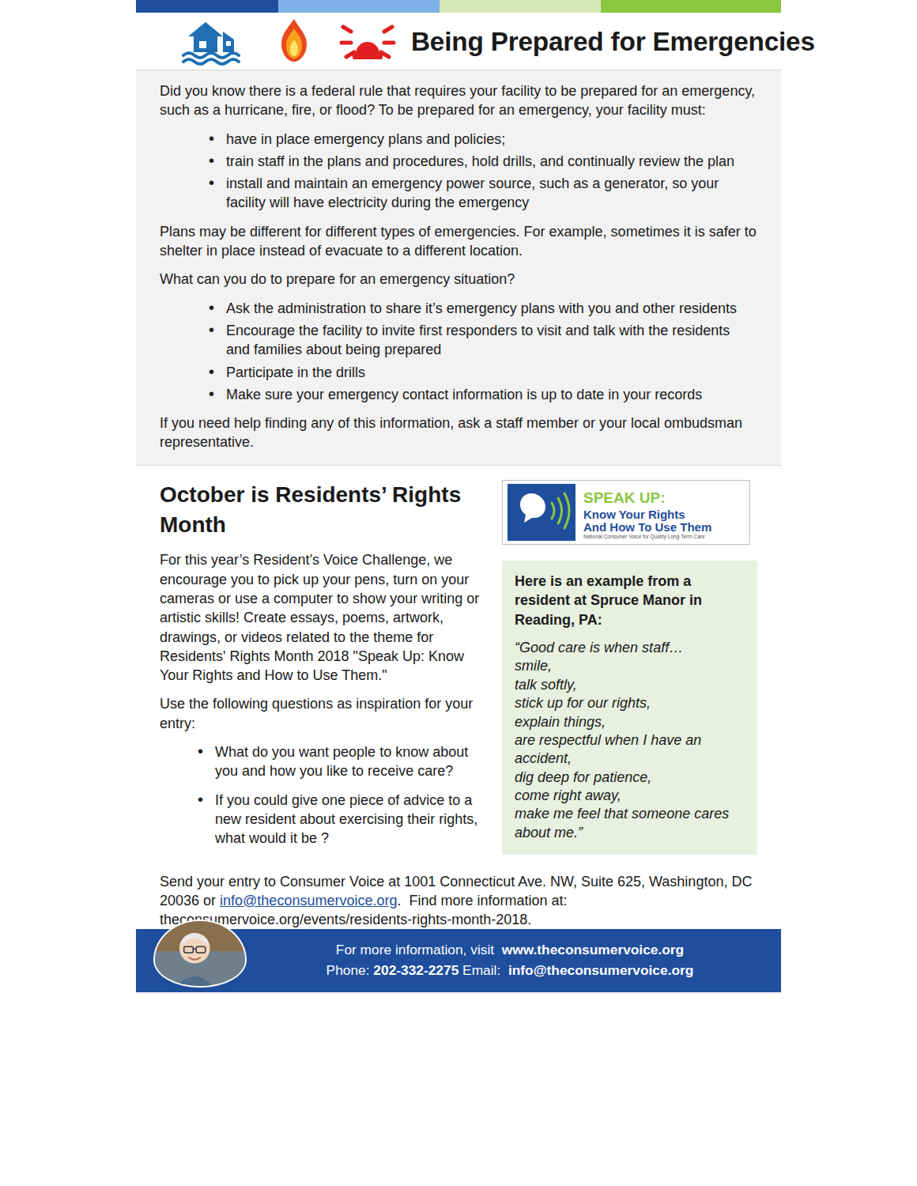Being Prepared for Emergencies
Did you know there is a federal rule that requires your facility to be prepared for an emergency, such as a hurricane, fire, or flood? To be prepared for an emergency, your facility must:
have in place emergency plans and policies;
train staff in the plans and procedures, hold drills, and continually review the plan
install and maintain an emergency power source, such as a generator, so your facility will have electricity during the emergency
Plans may be different for different types of emergencies. For example, sometimes it is safer to shelter in place instead of evacuate to a different location.
What can you do to prepare for an emergency situation?
Ask the administration to share it’s emergency plans with you and other residents
Encourage the facility to invite first responders to visit and talk with the residents and families about being prepared
Participate in the drills
Make sure your emergency contact information is up to date in your records
If you need help finding any of this information, ask a staff member or your local ombudsman representative.
October is Residents’ Rights Month
For this year’s Resident’s Voice Challenge, we encourage you to pick up your pens, turn on your cameras or use a computer to show your writing or artistic skills! Create essays, poems, artwork, drawings, or videos related to the theme for Residents' Rights Month 2018 "Speak Up: Know Your Rights and How to Use Them."
Use the following questions as inspiration for your entry:
What do you want people to know about you and how you like to receive care?
If you could give one piece of advice to a new resident about exercising their rights, what would it be ?
SPEAK UP: Know Your Rights And How To Use Them National Consumer Voice for Quality Long-Term Care
Here is an example from a resident at Spruce Manor in Reading, PA:
“Good care is when staff…
smile,
talk softly,
stick up for our rights,
explain things,
are respectful when I have an accident,
dig deep for patience,
come right away,
make me feel that someone cares about me.”
Send your entry to Consumer Voice at 1001 Connecticut Ave. NW, Suite 625, Washington, DC 20036 or info@theconsumervoice.org. Find more information at: theconsumervoice.org/events/residents-rights-month-2018.
For more information, visit www.theconsumervoice.org
Phone: 202-332-2275 Email: info@theconsumervoice.org